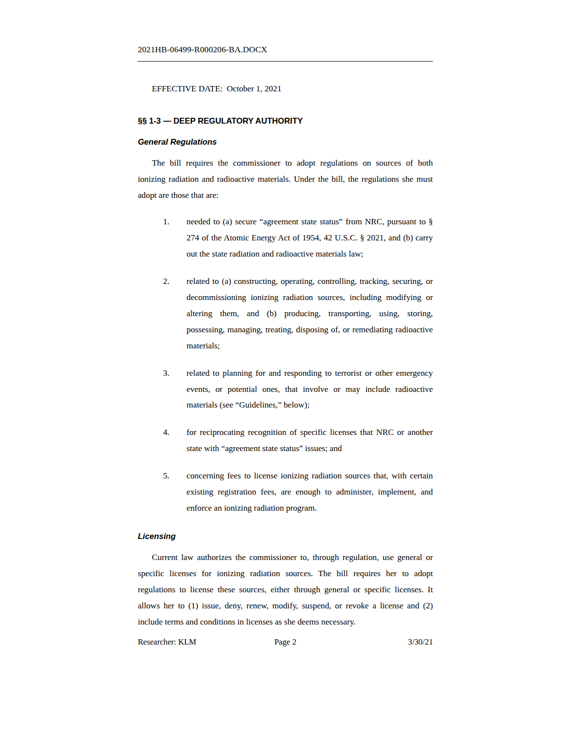2021HB-06499-R000206-BA.DOCX
EFFECTIVE DATE: October 1, 2021
§§ 1-3 — DEEP REGULATORY AUTHORITY
General Regulations
The bill requires the commissioner to adopt regulations on sources of both ionizing radiation and radioactive materials. Under the bill, the regulations she must adopt are those that are:
needed to (a) secure “agreement state status” from NRC, pursuant to § 274 of the Atomic Energy Act of 1954, 42 U.S.C. § 2021, and (b) carry out the state radiation and radioactive materials law;
related to (a) constructing, operating, controlling, tracking, securing, or decommissioning ionizing radiation sources, including modifying or altering them, and (b) producing, transporting, using, storing, possessing, managing, treating, disposing of, or remediating radioactive materials;
related to planning for and responding to terrorist or other emergency events, or potential ones, that involve or may include radioactive materials (see “Guidelines,” below);
for reciprocating recognition of specific licenses that NRC or another state with “agreement state status” issues; and
concerning fees to license ionizing radiation sources that, with certain existing registration fees, are enough to administer, implement, and enforce an ionizing radiation program.
Licensing
Current law authorizes the commissioner to, through regulation, use general or specific licenses for ionizing radiation sources. The bill requires her to adopt regulations to license these sources, either through general or specific licenses. It allows her to (1) issue, deny, renew, modify, suspend, or revoke a license and (2) include terms and conditions in licenses as she deems necessary.
Researcher: KLM
Page 2
3/30/21